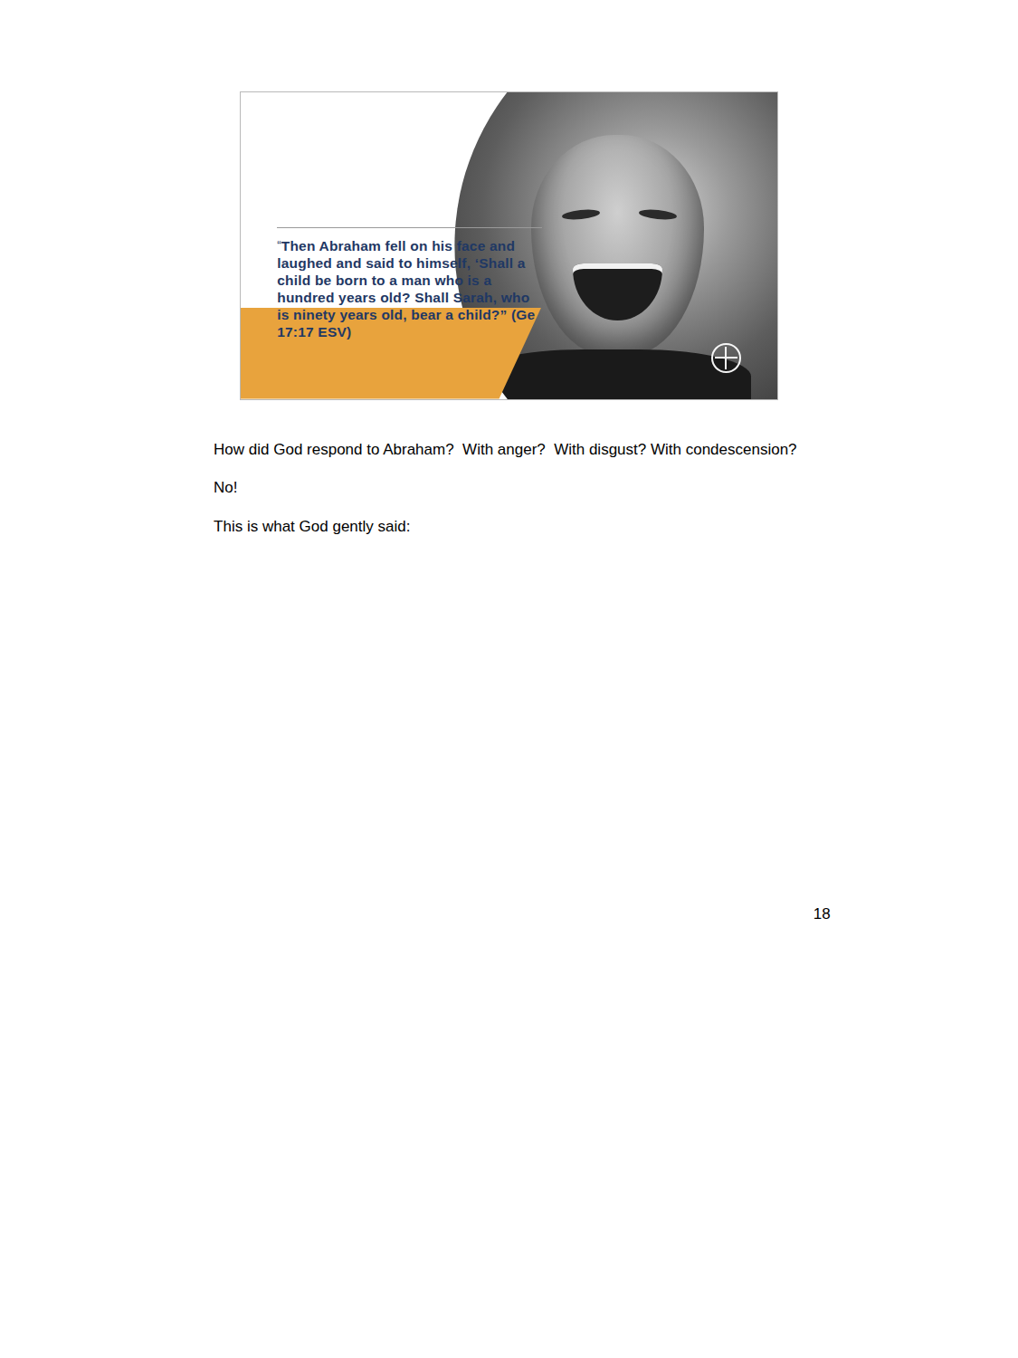“Then Abraham fell on his face and laughed and said to himself, ‘Shall a child be born to a man who is a hundred years old? Shall Sarah, who is ninety years old, bear a child?” (Ge 17:17 ESV)
How did God respond to Abraham? With anger? With disgust? With condescension?
No!
This is what God gently said:
18